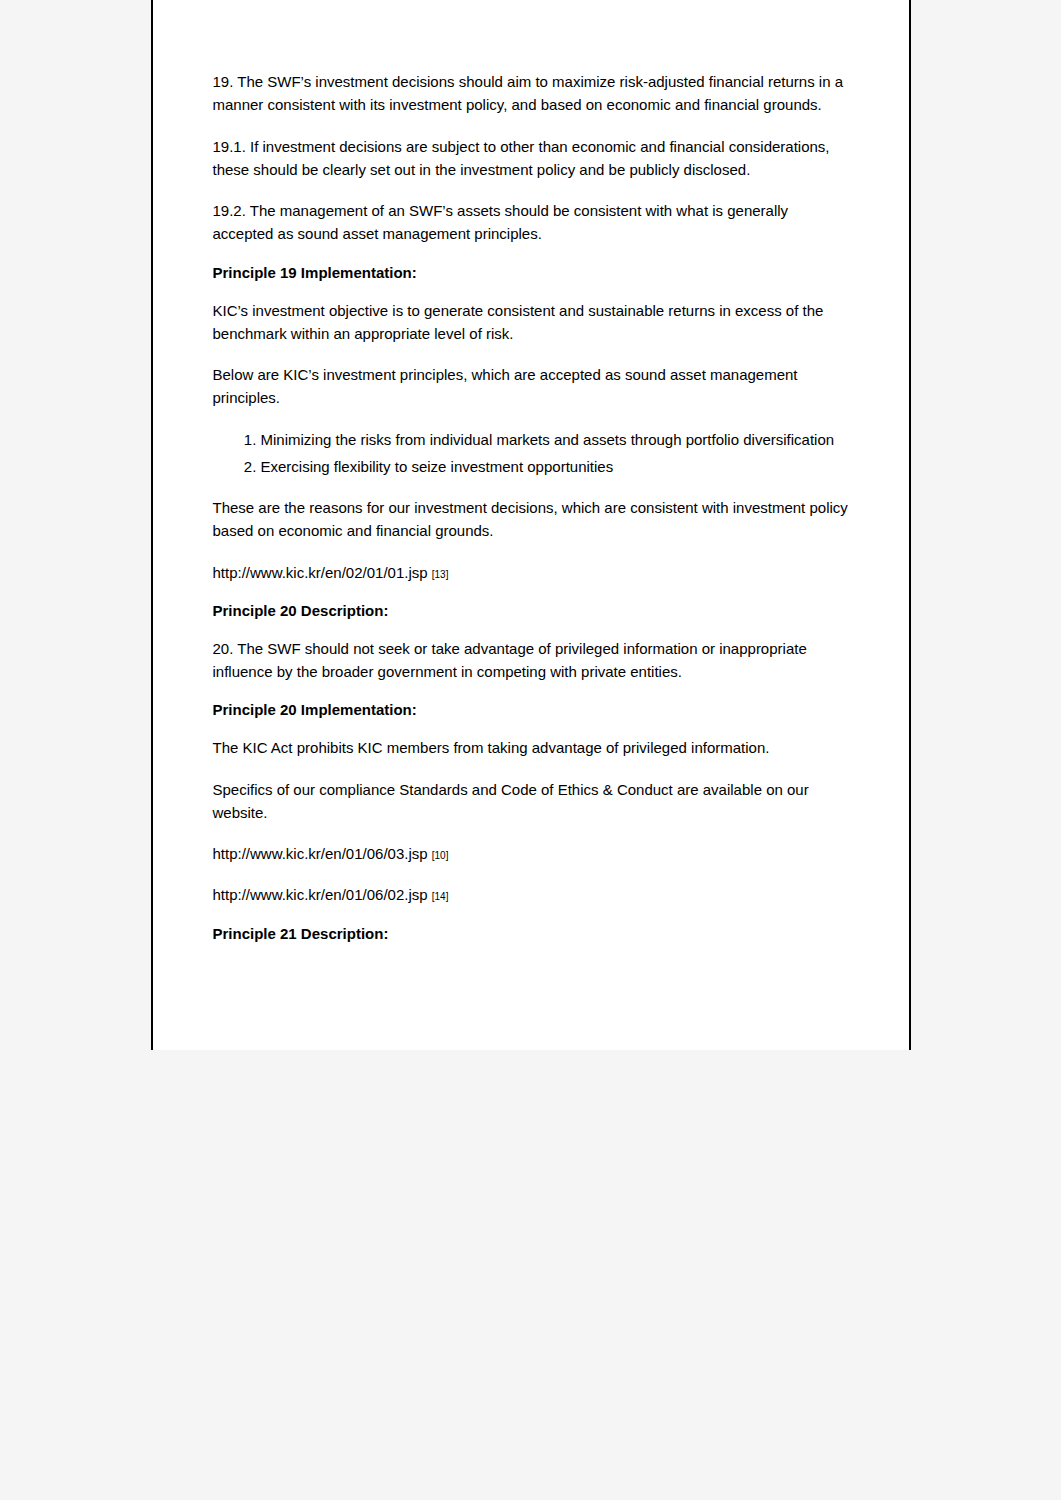19. The SWF’s investment decisions should aim to maximize risk-adjusted financial returns in a manner consistent with its investment policy, and based on economic and financial grounds.
19.1. If investment decisions are subject to other than economic and financial considerations, these should be clearly set out in the investment policy and be publicly disclosed.
19.2. The management of an SWF’s assets should be consistent with what is generally accepted as sound asset management principles.
Principle 19 Implementation:
KIC’s investment objective is to generate consistent and sustainable returns in excess of the benchmark within an appropriate level of risk.
Below are KIC’s investment principles, which are accepted as sound asset management principles.
Minimizing the risks from individual markets and assets through portfolio diversification
Exercising flexibility to seize investment opportunities
These are the reasons for our investment decisions, which are consistent with investment policy based on economic and financial grounds.
http://www.kic.kr/en/02/01/01.jsp [13]
Principle 20 Description:
20. The SWF should not seek or take advantage of privileged information or inappropriate influence by the broader government in competing with private entities.
Principle 20 Implementation:
The KIC Act prohibits KIC members from taking advantage of privileged information.
Specifics of our compliance Standards and Code of Ethics & Conduct are available on our website.
http://www.kic.kr/en/01/06/03.jsp [10]
http://www.kic.kr/en/01/06/02.jsp [14]
Principle 21 Description: